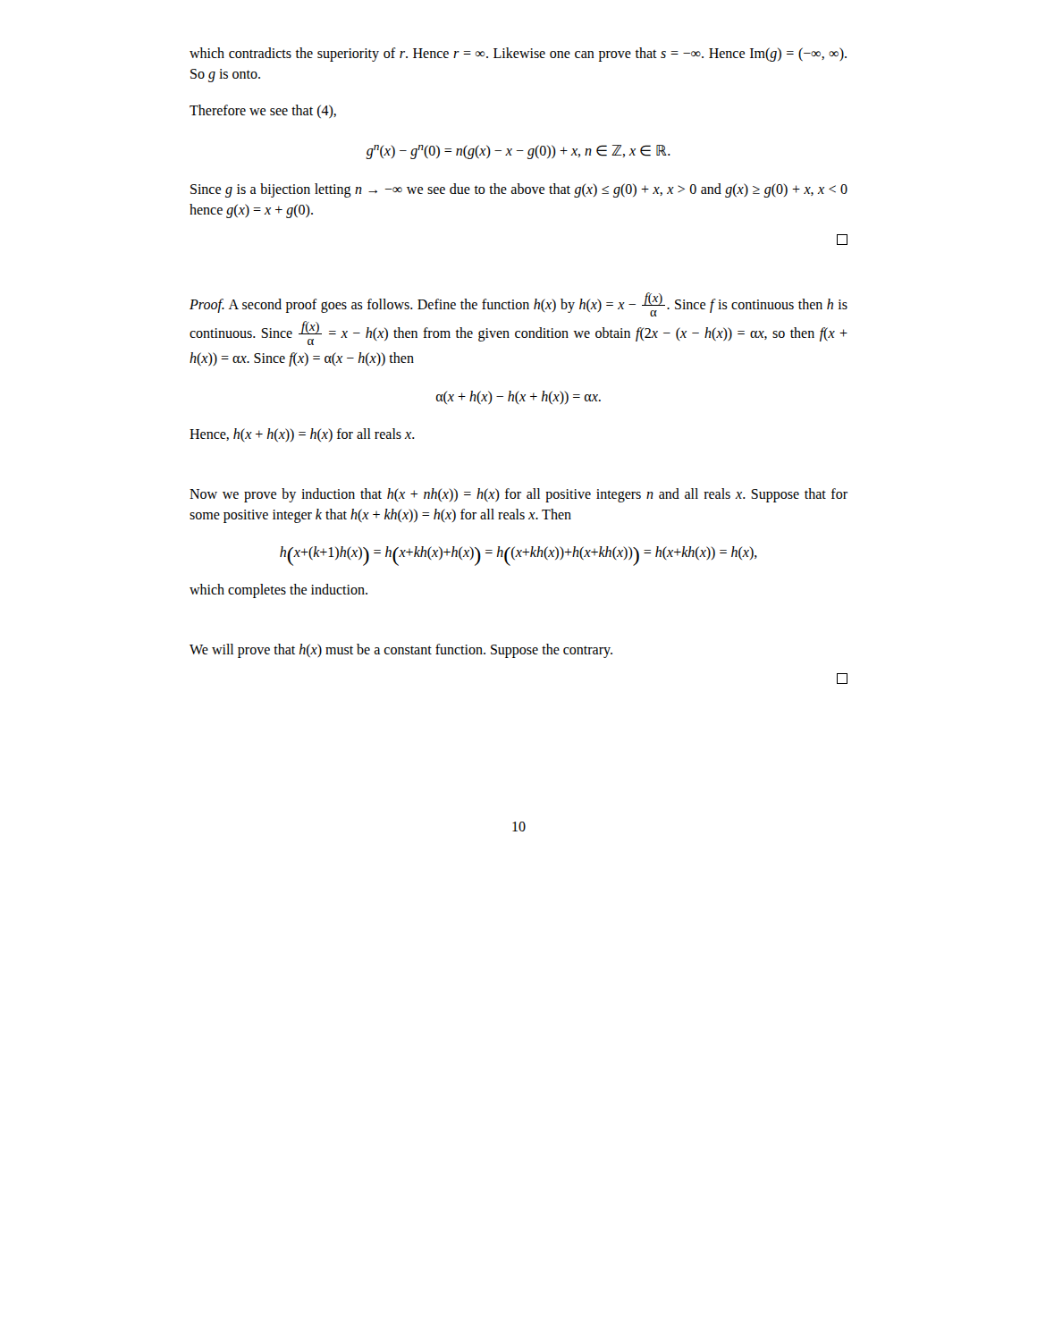which contradicts the superiority of r. Hence r = ∞. Likewise one can prove that s = −∞. Hence Im(g) = (−∞, ∞). So g is onto.
Therefore we see that (4),
gn(x) − gn(0) = n(g(x) − x − g(0)) + x, n ∈ ℤ, x ∈ ℝ.
Since g is a bijection letting n → −∞ we see due to the above that g(x) ≤ g(0) + x, x > 0 and g(x) ≥ g(0) + x, x < 0 hence g(x) = x + g(0).
Proof. A second proof goes as follows. Define the function h(x) by h(x) = x − f(x) α. Since f is continuous then h is continuous. Since f(x) α = x − h(x) then from the given condition we obtain f(2x − (x − h(x)) = αx, so then f(x + h(x)) = αx. Since f(x) = α(x − h(x)) then
α(x + h(x) − h(x + h(x)) = αx.
Hence, h(x + h(x)) = h(x) for all reals x.
Now we prove by induction that h(x + nh(x)) = h(x) for all positive integers n and all reals x. Suppose that for some positive integer k that h(x + kh(x)) = h(x) for all reals x. Then
h(x+(k+1)h(x)) = h(x+kh(x)+h(x)) = h((x+kh(x))+h(x+kh(x))) = h(x+kh(x)) = h(x),
which completes the induction.
We will prove that h(x) must be a constant function. Suppose the contrary.
10